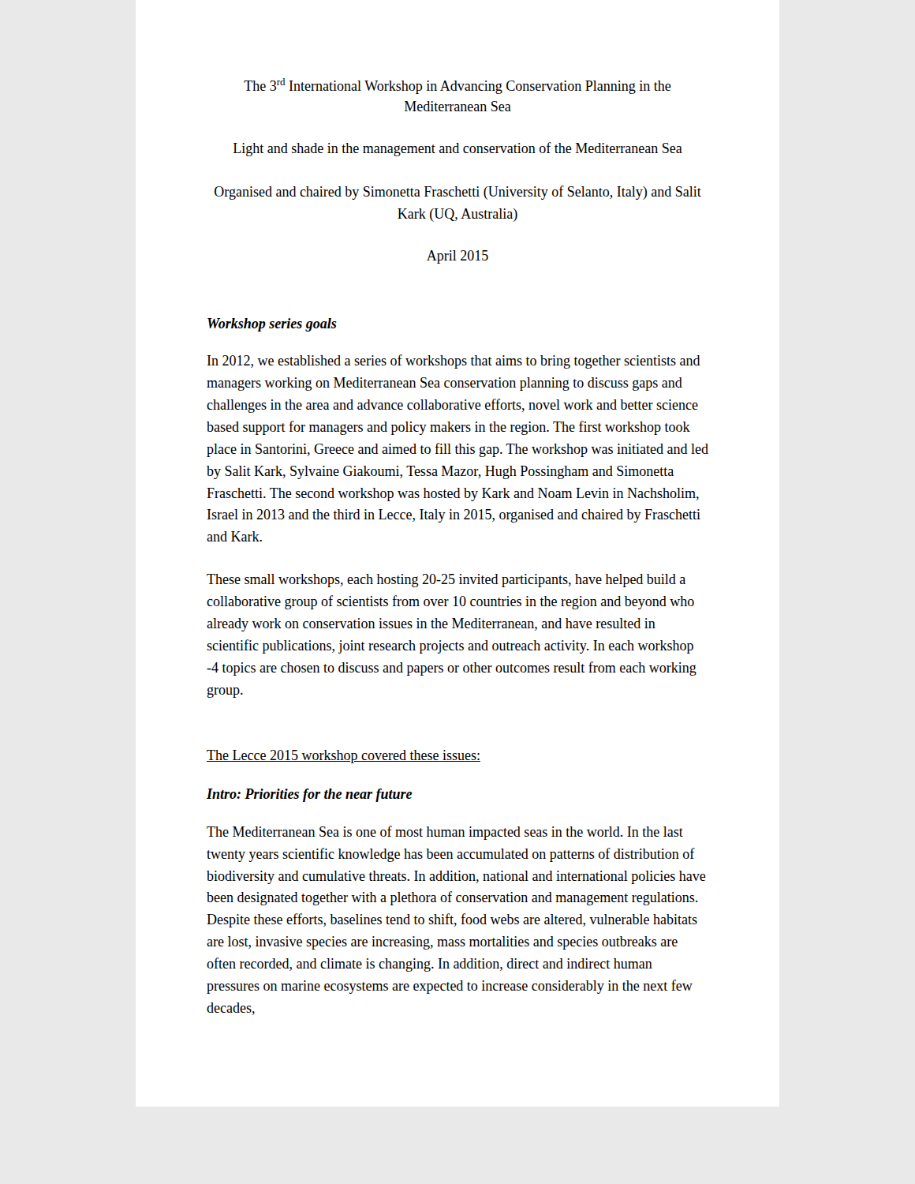The 3rd International Workshop in Advancing Conservation Planning in the
Mediterranean Sea
Light and shade in the management and conservation of the Mediterranean Sea
Organised and chaired by Simonetta Fraschetti (University of Selanto, Italy) and Salit
Kark (UQ, Australia)
April 2015
Workshop series goals
In 2012, we established a series of workshops that aims to bring together scientists and managers working on Mediterranean Sea conservation planning to discuss gaps and challenges in the area and advance collaborative efforts, novel work and better science based support for managers and policy makers in the region. The first workshop took place in Santorini, Greece and aimed to fill this gap. The workshop was initiated and led by Salit Kark, Sylvaine Giakoumi, Tessa Mazor, Hugh Possingham and Simonetta Fraschetti. The second workshop was hosted by Kark and Noam Levin in Nachsholim, Israel in 2013 and the third in Lecce, Italy in 2015, organised and chaired by Fraschetti and Kark.
These small workshops, each hosting 20-25 invited participants, have helped build a collaborative group of scientists from over 10 countries in the region and beyond who already work on conservation issues in the Mediterranean, and have resulted in scientific publications, joint research projects and outreach activity. In each workshop -4 topics are chosen to discuss and papers or other outcomes result from each working group.
The Lecce 2015 workshop covered these issues:
Intro: Priorities for the near future
The Mediterranean Sea is one of most human impacted seas in the world. In the last twenty years scientific knowledge has been accumulated on patterns of distribution of biodiversity and cumulative threats. In addition, national and international policies have been designated together with a plethora of conservation and management regulations. Despite these efforts, baselines tend to shift, food webs are altered, vulnerable habitats are lost, invasive species are increasing, mass mortalities and species outbreaks are often recorded, and climate is changing. In addition, direct and indirect human pressures on marine ecosystems are expected to increase considerably in the next few decades,